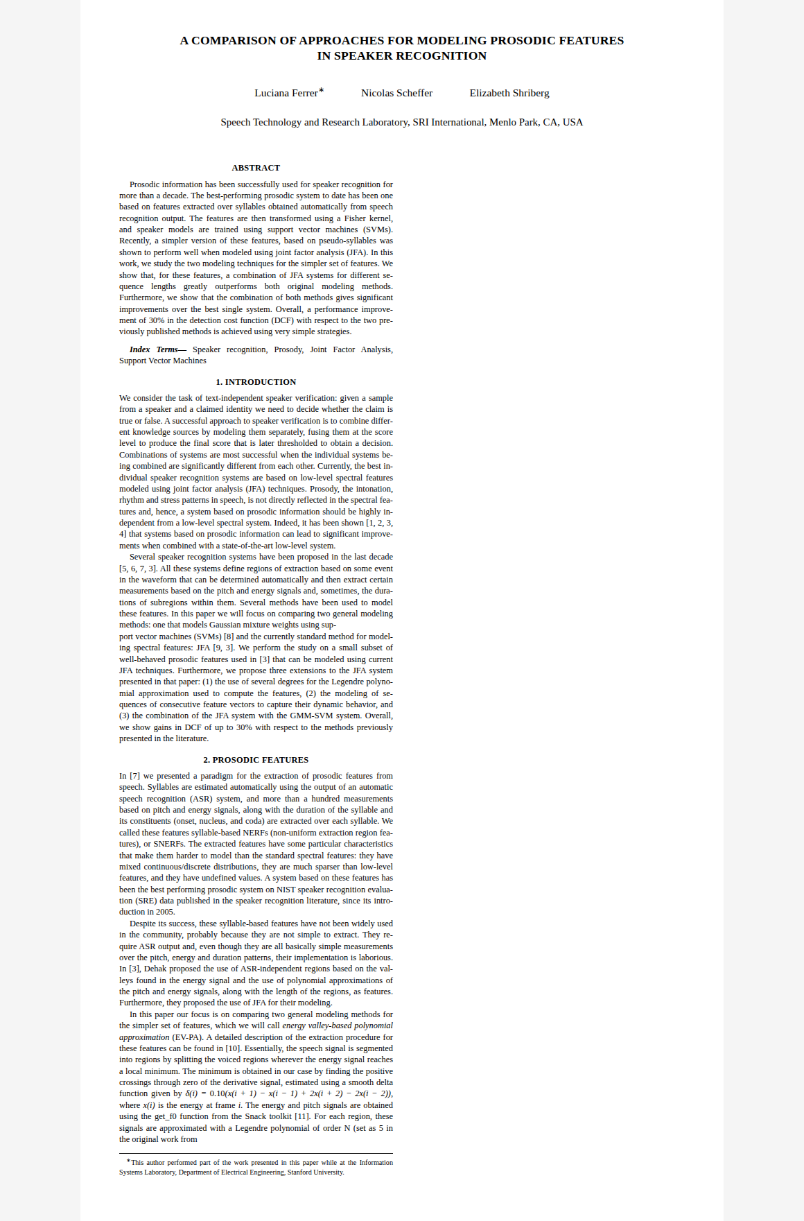A Comparison of Approaches for Modeling Prosodic Features
in Speaker Recognition
Luciana Ferrer∗ Nicolas Scheffer Elizabeth Shriberg
Speech Technology and Research Laboratory, SRI International, Menlo Park, CA, USA
Abstract
Prosodic information has been successfully used for speaker recognition for more than a decade. The best-performing prosodic system to date has been one based on features extracted over syllables obtained automatically from speech recognition output. The features are then transformed using a Fisher kernel, and speaker models are trained using support vector machines (SVMs). Recently, a simpler version of these features, based on pseudo-syllables was shown to perform well when modeled using joint factor analysis (JFA). In this work, we study the two modeling techniques for the simpler set of features. We show that, for these features, a combination of JFA systems for different sequence lengths greatly outperforms both original modeling methods. Furthermore, we show that the combination of both methods gives significant improvements over the best single system. Overall, a performance improvement of 30% in the detection cost function (DCF) with respect to the two previously published methods is achieved using very simple strategies.
Index Terms— Speaker recognition, Prosody, Joint Factor Analysis, Support Vector Machines
1. Introduction
We consider the task of text-independent speaker verification: given a sample from a speaker and a claimed identity we need to decide whether the claim is true or false. A successful approach to speaker verification is to combine different knowledge sources by modeling them separately, fusing them at the score level to produce the final score that is later thresholded to obtain a decision. Combinations of systems are most successful when the individual systems being combined are significantly different from each other. Currently, the best individual speaker recognition systems are based on low-level spectral features modeled using joint factor analysis (JFA) techniques. Prosody, the intonation, rhythm and stress patterns in speech, is not directly reflected in the spectral features and, hence, a system based on prosodic information should be highly independent from a low-level spectral system. Indeed, it has been shown [1, 2, 3, 4] that systems based on prosodic information can lead to significant improvements when combined with a state-of-the-art low-level system.
Several speaker recognition systems have been proposed in the last decade [5, 6, 7, 3]. All these systems define regions of extraction based on some event in the waveform that can be determined automatically and then extract certain measurements based on the pitch and energy signals and, sometimes, the durations of subregions within them. Several methods have been used to model these features. In this paper we will focus on comparing two general modeling methods: one that models Gaussian mixture weights using sup-
port vector machines (SVMs) [8] and the currently standard method for modeling spectral features: JFA [9, 3]. We perform the study on a small subset of well-behaved prosodic features used in [3] that can be modeled using current JFA techniques. Furthermore, we propose three extensions to the JFA system presented in that paper: (1) the use of several degrees for the Legendre polynomial approximation used to compute the features, (2) the modeling of sequences of consecutive feature vectors to capture their dynamic behavior, and (3) the combination of the JFA system with the GMM-SVM system. Overall, we show gains in DCF of up to 30% with respect to the methods previously presented in the literature.
2. Prosodic Features
In [7] we presented a paradigm for the extraction of prosodic features from speech. Syllables are estimated automatically using the output of an automatic speech recognition (ASR) system, and more than a hundred measurements based on pitch and energy signals, along with the duration of the syllable and its constituents (onset, nucleus, and coda) are extracted over each syllable. We called these features syllable-based NERFs (non-uniform extraction region features), or SNERFs. The extracted features have some particular characteristics that make them harder to model than the standard spectral features: they have mixed continuous/discrete distributions, they are much sparser than low-level features, and they have undefined values. A system based on these features has been the best performing prosodic system on NIST speaker recognition evaluation (SRE) data published in the speaker recognition literature, since its introduction in 2005.
Despite its success, these syllable-based features have not been widely used in the community, probably because they are not simple to extract. They require ASR output and, even though they are all basically simple measurements over the pitch, energy and duration patterns, their implementation is laborious. In [3], Dehak proposed the use of ASR-independent regions based on the valleys found in the energy signal and the use of polynomial approximations of the pitch and energy signals, along with the length of the regions, as features. Furthermore, they proposed the use of JFA for their modeling.
In this paper our focus is on comparing two general modeling methods for the simpler set of features, which we will call energy valley-based polynomial approximation (EV-PA). A detailed description of the extraction procedure for these features can be found in [10]. Essentially, the speech signal is segmented into regions by splitting the voiced regions wherever the energy signal reaches a local minimum. The minimum is obtained in our case by finding the positive crossings through zero of the derivative signal, estimated using a smooth delta function given by δ(i) = 0.10(x(i + 1) − x(i − 1) + 2x(i + 2) − 2x(i − 2)), where x(i) is the energy at frame i. The energy and pitch signals are obtained using the get_f0 function from the Snack toolkit [11]. For each region, these signals are approximated with a Legendre polynomial of order N (set as 5 in the original work from
∗This author performed part of the work presented in this paper while at the Information Systems Laboratory, Department of Electrical Engineering, Stanford University.